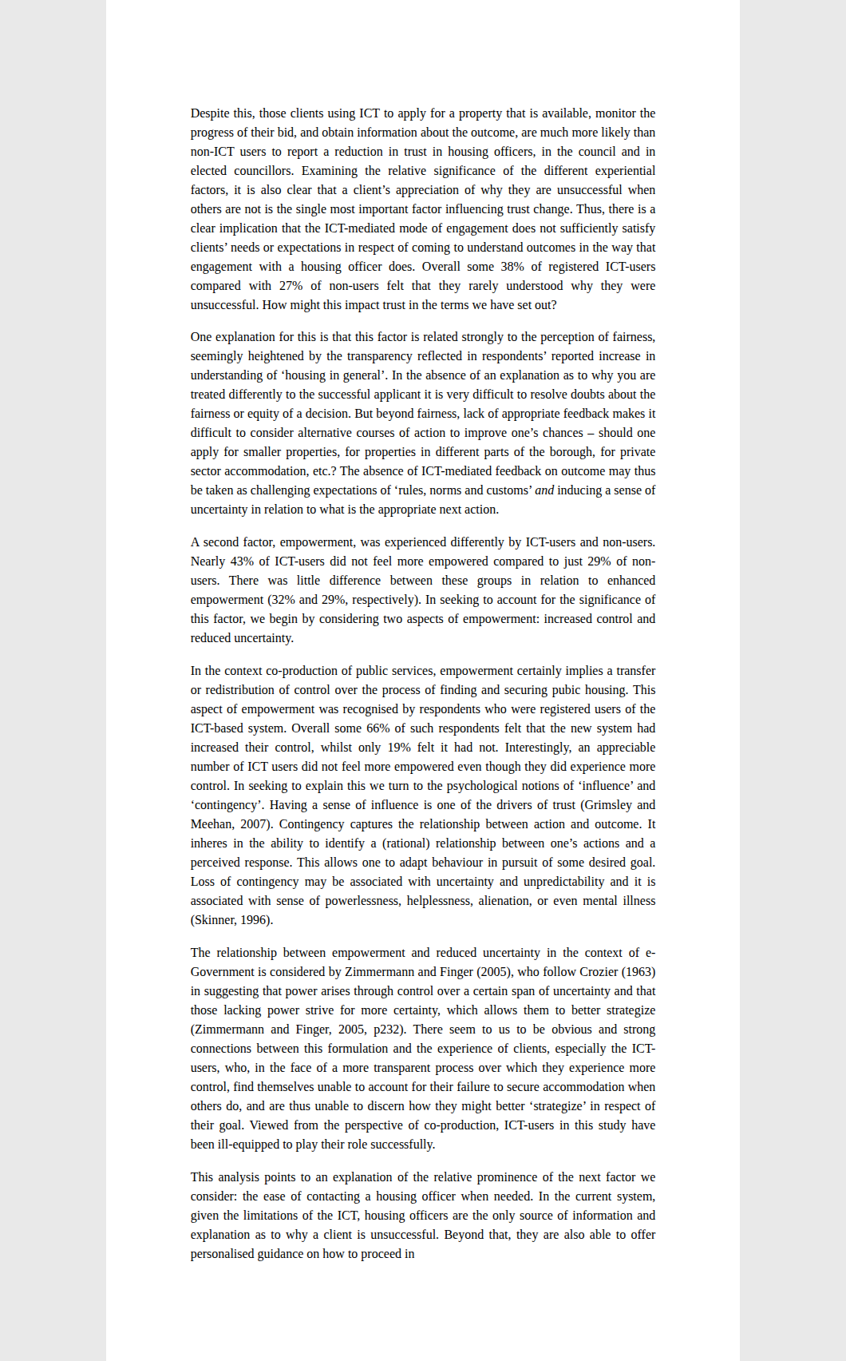Despite this, those clients using ICT to apply for a property that is available, monitor the progress of their bid, and obtain information about the outcome, are much more likely than non-ICT users to report a reduction in trust in housing officers, in the council and in elected councillors. Examining the relative significance of the different experiential factors, it is also clear that a client’s appreciation of why they are unsuccessful when others are not is the single most important factor influencing trust change. Thus, there is a clear implication that the ICT-mediated mode of engagement does not sufficiently satisfy clients’ needs or expectations in respect of coming to understand outcomes in the way that engagement with a housing officer does. Overall some 38% of registered ICT-users compared with 27% of non-users felt that they rarely understood why they were unsuccessful. How might this impact trust in the terms we have set out?
One explanation for this is that this factor is related strongly to the perception of fairness, seemingly heightened by the transparency reflected in respondents’ reported increase in understanding of ‘housing in general’. In the absence of an explanation as to why you are treated differently to the successful applicant it is very difficult to resolve doubts about the fairness or equity of a decision. But beyond fairness, lack of appropriate feedback makes it difficult to consider alternative courses of action to improve one’s chances – should one apply for smaller properties, for properties in different parts of the borough, for private sector accommodation, etc.? The absence of ICT-mediated feedback on outcome may thus be taken as challenging expectations of ‘rules, norms and customs’ and inducing a sense of uncertainty in relation to what is the appropriate next action.
A second factor, empowerment, was experienced differently by ICT-users and non-users. Nearly 43% of ICT-users did not feel more empowered compared to just 29% of non-users. There was little difference between these groups in relation to enhanced empowerment (32% and 29%, respectively). In seeking to account for the significance of this factor, we begin by considering two aspects of empowerment: increased control and reduced uncertainty.
In the context co-production of public services, empowerment certainly implies a transfer or redistribution of control over the process of finding and securing pubic housing. This aspect of empowerment was recognised by respondents who were registered users of the ICT-based system. Overall some 66% of such respondents felt that the new system had increased their control, whilst only 19% felt it had not. Interestingly, an appreciable number of ICT users did not feel more empowered even though they did experience more control. In seeking to explain this we turn to the psychological notions of ‘influence’ and ‘contingency’. Having a sense of influence is one of the drivers of trust (Grimsley and Meehan, 2007). Contingency captures the relationship between action and outcome. It inheres in the ability to identify a (rational) relationship between one’s actions and a perceived response. This allows one to adapt behaviour in pursuit of some desired goal. Loss of contingency may be associated with uncertainty and unpredictability and it is associated with sense of powerlessness, helplessness, alienation, or even mental illness (Skinner, 1996).
The relationship between empowerment and reduced uncertainty in the context of e-Government is considered by Zimmermann and Finger (2005), who follow Crozier (1963) in suggesting that power arises through control over a certain span of uncertainty and that those lacking power strive for more certainty, which allows them to better strategize (Zimmermann and Finger, 2005, p232). There seem to us to be obvious and strong connections between this formulation and the experience of clients, especially the ICT-users, who, in the face of a more transparent process over which they experience more control, find themselves unable to account for their failure to secure accommodation when others do, and are thus unable to discern how they might better ‘strategize’ in respect of their goal. Viewed from the perspective of co-production, ICT-users in this study have been ill-equipped to play their role successfully.
This analysis points to an explanation of the relative prominence of the next factor we consider: the ease of contacting a housing officer when needed. In the current system, given the limitations of the ICT, housing officers are the only source of information and explanation as to why a client is unsuccessful. Beyond that, they are also able to offer personalised guidance on how to proceed in